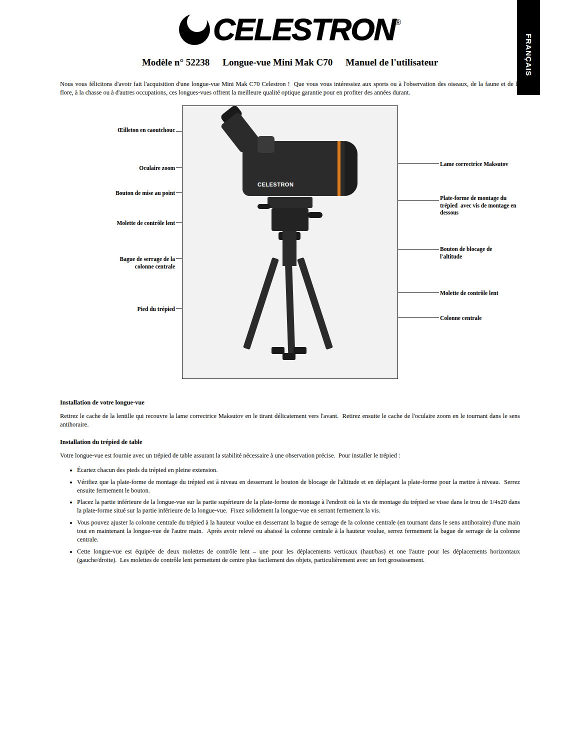FRANÇAIS
CELESTRON®
Modèle n° 52238 Longue-vue Mini Mak C70 Manuel de l'utilisateur
Nous vous félicitons d'avoir fait l'acquisition d'une longue-vue Mini Mak C70 Celestron ! Que vous vous intéressiez aux sports ou à l'observation des oiseaux, de la faune et de la flore, à la chasse ou à d'autres occupations, ces longues-vues offrent la meilleure qualité optique garantie pour en profiter des années durant.
Œilleton en caoutchouc
Oculaire zoom
Bouton de mise au point
Molette de contrôle lent
Bague de serrage de la
colonne centrale
Pied du trépied
Lame correctrice Maksutov
Plate-forme de montage du
trépied avec vis de montage en
dessous
Bouton de blocage de
l'altitude
Molette de contrôle lent
Colonne centrale
CELESTRON
Installation de votre longue-vue
Retirez le cache de la lentille qui recouvre la lame correctrice Maksutov en le tirant délicatement vers l'avant. Retirez ensuite le cache de l'oculaire zoom en le tournant dans le sens antihoraire.
Installation du trépied de table
Votre longue-vue est fournie avec un trépied de table assurant la stabilité nécessaire à une observation précise. Pour installer le trépied :
Écartez chacun des pieds du trépied en pleine extension.
Vérifiez que la plate-forme de montage du trépied est à niveau en desserrant le bouton de blocage de l'altitude et en déplaçant la plate-forme pour la mettre à niveau. Serrez ensuite fermement le bouton.
Placez la partie inférieure de la longue-vue sur la partie supérieure de la plate-forme de montage à l'endroit où la vis de montage du trépied se visse dans le trou de 1/4x20 dans la plate-forme situé sur la partie inférieure de la longue-vue. Fixez solidement la longue-vue en serrant fermement la vis.
Vous pouvez ajuster la colonne centrale du trépied à la hauteur voulue en desserrant la bague de serrage de la colonne centrale (en tournant dans le sens antihoraire) d'une main tout en maintenant la longue-vue de l'autre main. Après avoir relevé ou abaissé la colonne centrale à la hauteur voulue, serrez fermement la bague de serrage de la colonne centrale.
Cette longue-vue est équipée de deux molettes de contrôle lent – une pour les déplacements verticaux (haut/bas) et one l'autre pour les déplacements horizontaux (gauche/droite). Les molettes de contrôle lent permettent de centre plus facilement des objets, particulièrement avec un fort grossissement.